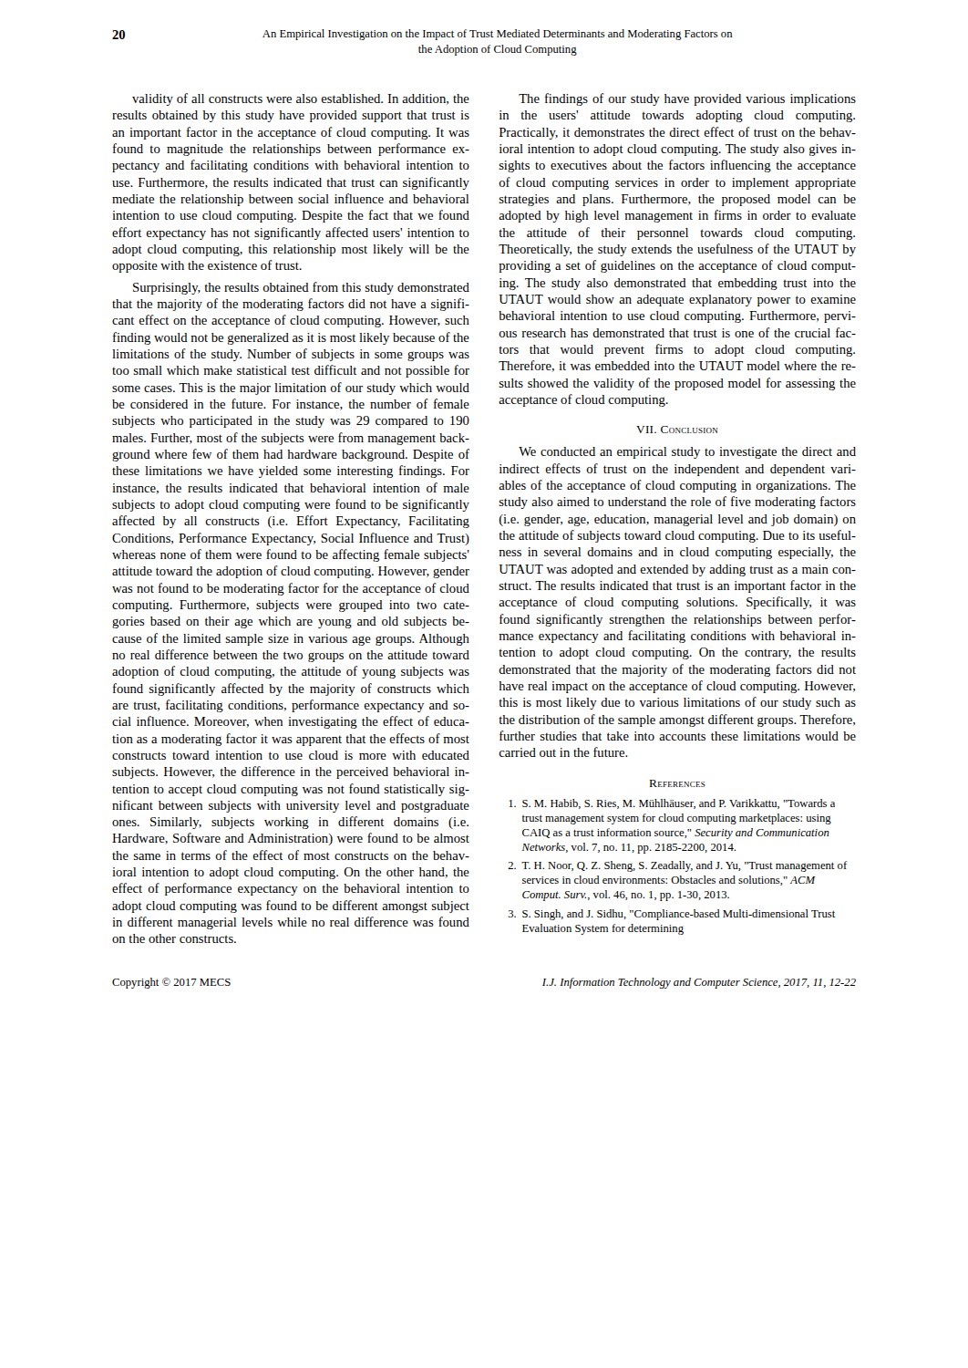20
An Empirical Investigation on the Impact of Trust Mediated Determinants and Moderating Factors on
the Adoption of Cloud Computing
validity of all constructs were also established. In addition, the results obtained by this study have provided support that trust is an important factor in the acceptance of cloud computing. It was found to magnitude the relationships between performance expectancy and facilitating conditions with behavioral intention to use. Furthermore, the results indicated that trust can significantly mediate the relationship between social influence and behavioral intention to use cloud computing. Despite the fact that we found effort expectancy has not significantly affected users' intention to adopt cloud computing, this relationship most likely will be the opposite with the existence of trust.
Surprisingly, the results obtained from this study demonstrated that the majority of the moderating factors did not have a significant effect on the acceptance of cloud computing. However, such finding would not be generalized as it is most likely because of the limitations of the study. Number of subjects in some groups was too small which make statistical test difficult and not possible for some cases. This is the major limitation of our study which would be considered in the future. For instance, the number of female subjects who participated in the study was 29 compared to 190 males. Further, most of the subjects were from management background where few of them had hardware background. Despite of these limitations we have yielded some interesting findings. For instance, the results indicated that behavioral intention of male subjects to adopt cloud computing were found to be significantly affected by all constructs (i.e. Effort Expectancy, Facilitating Conditions, Performance Expectancy, Social Influence and Trust) whereas none of them were found to be affecting female subjects' attitude toward the adoption of cloud computing. However, gender was not found to be moderating factor for the acceptance of cloud computing. Furthermore, subjects were grouped into two categories based on their age which are young and old subjects because of the limited sample size in various age groups. Although no real difference between the two groups on the attitude toward adoption of cloud computing, the attitude of young subjects was found significantly affected by the majority of constructs which are trust, facilitating conditions, performance expectancy and social influence. Moreover, when investigating the effect of education as a moderating factor it was apparent that the effects of most constructs toward intention to use cloud is more with educated subjects. However, the difference in the perceived behavioral intention to accept cloud computing was not found statistically significant between subjects with university level and postgraduate ones. Similarly, subjects working in different domains (i.e. Hardware, Software and Administration) were found to be almost the same in terms of the effect of most constructs on the behavioral intention to adopt cloud computing. On the other hand, the effect of performance expectancy on the behavioral intention to adopt cloud computing was found to be different amongst subject in different managerial levels while no real difference was found on the other constructs.
The findings of our study have provided various implications in the users' attitude towards adopting cloud computing. Practically, it demonstrates the direct effect of trust on the behavioral intention to adopt cloud computing. The study also gives insights to executives about the factors influencing the acceptance of cloud computing services in order to implement appropriate strategies and plans. Furthermore, the proposed model can be adopted by high level management in firms in order to evaluate the attitude of their personnel towards cloud computing. Theoretically, the study extends the usefulness of the UTAUT by providing a set of guidelines on the acceptance of cloud computing. The study also demonstrated that embedding trust into the UTAUT would show an adequate explanatory power to examine behavioral intention to use cloud computing. Furthermore, pervious research has demonstrated that trust is one of the crucial factors that would prevent firms to adopt cloud computing. Therefore, it was embedded into the UTAUT model where the results showed the validity of the proposed model for assessing the acceptance of cloud computing.
VII. Conclusion
We conducted an empirical study to investigate the direct and indirect effects of trust on the independent and dependent variables of the acceptance of cloud computing in organizations. The study also aimed to understand the role of five moderating factors (i.e. gender, age, education, managerial level and job domain) on the attitude of subjects toward cloud computing. Due to its usefulness in several domains and in cloud computing especially, the UTAUT was adopted and extended by adding trust as a main construct. The results indicated that trust is an important factor in the acceptance of cloud computing solutions. Specifically, it was found significantly strengthen the relationships between performance expectancy and facilitating conditions with behavioral intention to adopt cloud computing. On the contrary, the results demonstrated that the majority of the moderating factors did not have real impact on the acceptance of cloud computing. However, this is most likely due to various limitations of our study such as the distribution of the sample amongst different groups. Therefore, further studies that take into accounts these limitations would be carried out in the future.
References
S. M. Habib, S. Ries, M. Mühlhäuser, and P. Varikkattu, "Towards a trust management system for cloud computing marketplaces: using CAIQ as a trust information source," Security and Communication Networks, vol. 7, no. 11, pp. 2185-2200, 2014.
T. H. Noor, Q. Z. Sheng, S. Zeadally, and J. Yu, "Trust management of services in cloud environments: Obstacles and solutions," ACM Comput. Surv., vol. 46, no. 1, pp. 1-30, 2013.
S. Singh, and J. Sidhu, "Compliance-based Multi-dimensional Trust Evaluation System for determining
Copyright © 2017 MECS
I.J. Information Technology and Computer Science, 2017, 11, 12-22